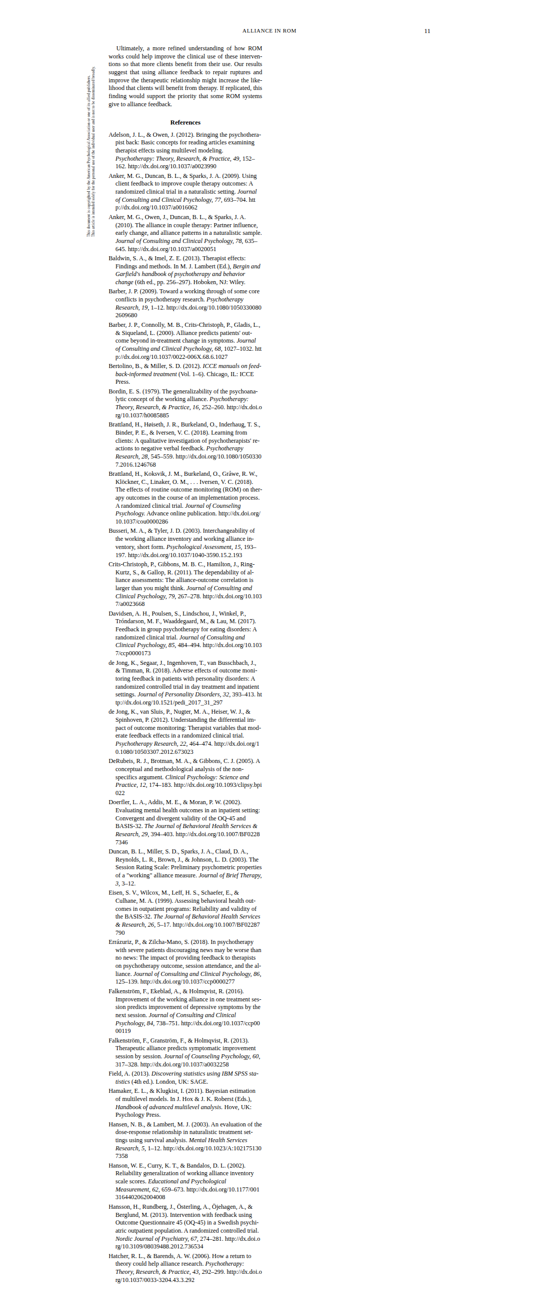This document is copyrighted by the American Psychological Association or one of its allied publishers.
This article is intended solely for the personal use of the individual user and is not to be disseminated broadly.
ALLIANCE IN ROM 11
Ultimately, a more refined understanding of how ROM works could help improve the clinical use of these interventions so that more clients benefit from their use. Our results suggest that using alliance feedback to repair ruptures and improve the therapeutic relationship might increase the likelihood that clients will benefit from therapy. If replicated, this finding would support the priority that some ROM systems give to alliance feedback.
References
Adelson, J. L., & Owen, J. (2012). Bringing the psychotherapist back: Basic concepts for reading articles examining therapist effects using multilevel modeling. Psychotherapy: Theory, Research, & Practice, 49, 152–162. http://dx.doi.org/10.1037/a0023990
Anker, M. G., Duncan, B. L., & Sparks, J. A. (2009). Using client feedback to improve couple therapy outcomes: A randomized clinical trial in a naturalistic setting. Journal of Consulting and Clinical Psychology, 77, 693–704. http://dx.doi.org/10.1037/a0016062
Anker, M. G., Owen, J., Duncan, B. L., & Sparks, J. A. (2010). The alliance in couple therapy: Partner influence, early change, and alliance patterns in a naturalistic sample. Journal of Consulting and Clinical Psychology, 78, 635–645. http://dx.doi.org/10.1037/a0020051
Baldwin, S. A., & Imel, Z. E. (2013). Therapist effects: Findings and methods. In M. J. Lambert (Ed.), Bergin and Garfield's handbook of psychotherapy and behavior change (6th ed., pp. 256–297). Hoboken, NJ: Wiley.
Barber, J. P. (2009). Toward a working through of some core conflicts in psychotherapy research. Psychotherapy Research, 19, 1–12. http://dx.doi.org/10.1080/10503300802609680
Barber, J. P., Connolly, M. B., Crits-Christoph, P., Gladis, L., & Siqueland, L. (2000). Alliance predicts patients' outcome beyond in-treatment change in symptoms. Journal of Consulting and Clinical Psychology, 68, 1027–1032. http://dx.doi.org/10.1037/0022-006X.68.6.1027
Bertolino, B., & Miller, S. D. (2012). ICCE manuals on feedback-informed treatment (Vol. 1–6). Chicago, IL: ICCE Press.
Bordin, E. S. (1979). The generalizability of the psychoanalytic concept of the working alliance. Psychotherapy: Theory, Research, & Practice, 16, 252–260. http://dx.doi.org/10.1037/h0085885
Brattland, H., Høiseth, J. R., Burkeland, O., Inderhaug, T. S., Binder, P. E., & Iversen, V. C. (2018). Learning from clients: A qualitative investigation of psychotherapists' reactions to negative verbal feedback. Psychotherapy Research, 28, 545–559. http://dx.doi.org/10.1080/10503307.2016.1246768
Brattland, H., Koksvik, J. M., Burkeland, O., Gråwe, R. W., Klöckner, C., Linaker, O. M., . . . Iversen, V. C. (2018). The effects of routine outcome monitoring (ROM) on therapy outcomes in the course of an implementation process. A randomized clinical trial. Journal of Counseling Psychology. Advance online publication. http://dx.doi.org/10.1037/cou0000286
Busseri, M. A., & Tyler, J. D. (2003). Interchangeability of the working alliance inventory and working alliance inventory, short form. Psychological Assessment, 15, 193–197. http://dx.doi.org/10.1037/1040-3590.15.2.193
Crits-Christoph, P., Gibbons, M. B. C., Hamilton, J., Ring-Kurtz, S., & Gallop, R. (2011). The dependability of alliance assessments: The alliance-outcome correlation is larger than you might think. Journal of Consulting and Clinical Psychology, 79, 267–278. http://dx.doi.org/10.1037/a0023668
Davidsen, A. H., Poulsen, S., Lindschou, J., Winkel, P., Tróndarson, M. F., Waaddegaard, M., & Lau, M. (2017). Feedback in group psychotherapy for eating disorders: A randomized clinical trial. Journal of Consulting and Clinical Psychology, 85, 484–494. http://dx.doi.org/10.1037/ccp0000173
de Jong, K., Segaar, J., Ingenhoven, T., van Busschbach, J., & Timman, R. (2018). Adverse effects of outcome monitoring feedback in patients with personality disorders: A randomized controlled trial in day treatment and inpatient settings. Journal of Personality Disorders, 32, 393–413. http://dx.doi.org/10.1521/pedi_2017_31_297
de Jong, K., van Sluis, P., Nugter, M. A., Heiser, W. J., & Spinhoven, P. (2012). Understanding the differential impact of outcome monitoring: Therapist variables that moderate feedback effects in a randomized clinical trial. Psychotherapy Research, 22, 464–474. http://dx.doi.org/10.1080/10503307.2012.673023
DeRubeis, R. J., Brotman, M. A., & Gibbons, C. J. (2005). A conceptual and methodological analysis of the nonspecifics argument. Clinical Psychology: Science and Practice, 12, 174–183. http://dx.doi.org/10.1093/clipsy.bpi022
Doerfler, L. A., Addis, M. E., & Moran, P. W. (2002). Evaluating mental health outcomes in an inpatient setting: Convergent and divergent validity of the OQ-45 and BASIS-32. The Journal of Behavioral Health Services & Research, 29, 394–403. http://dx.doi.org/10.1007/BF02287346
Duncan, B. L., Miller, S. D., Sparks, J. A., Claud, D. A., Reynolds, L. R., Brown, J., & Johnson, L. D. (2003). The Session Rating Scale: Preliminary psychometric properties of a "working" alliance measure. Journal of Brief Therapy, 3, 3–12.
Eisen, S. V., Wilcox, M., Leff, H. S., Schaefer, E., & Culhane, M. A. (1999). Assessing behavioral health outcomes in outpatient programs: Reliability and validity of the BASIS-32. The Journal of Behavioral Health Services & Research, 26, 5–17. http://dx.doi.org/10.1007/BF02287790
Errázuriz, P., & Zilcha-Mano, S. (2018). In psychotherapy with severe patients discouraging news may be worse than no news: The impact of providing feedback to therapists on psychotherapy outcome, session attendance, and the alliance. Journal of Consulting and Clinical Psychology, 86, 125–139. http://dx.doi.org/10.1037/ccp0000277
Falkenström, F., Ekeblad, A., & Holmqvist, R. (2016). Improvement of the working alliance in one treatment session predicts improvement of depressive symptoms by the next session. Journal of Consulting and Clinical Psychology, 84, 738–751. http://dx.doi.org/10.1037/ccp0000119
Falkenström, F., Granström, F., & Holmqvist, R. (2013). Therapeutic alliance predicts symptomatic improvement session by session. Journal of Counseling Psychology, 60, 317–328. http://dx.doi.org/10.1037/a0032258
Field, A. (2013). Discovering statistics using IBM SPSS statistics (4th ed.). London, UK: SAGE.
Hamaker, E. L., & Klugkist, I. (2011). Bayesian estimation of multilevel models. In J. Hox & J. K. Roberst (Eds.), Handbook of advanced multilevel analysis. Hove, UK: Psychology Press.
Hansen, N. B., & Lambert, M. J. (2003). An evaluation of the dose-response relationship in naturalistic treatment settings using survival analysis. Mental Health Services Research, 5, 1–12. http://dx.doi.org/10.1023/A:1021751307358
Hanson, W. E., Curry, K. T., & Bandalos, D. L. (2002). Reliability generalization of working alliance inventory scale scores. Educational and Psychological Measurement, 62, 659–673. http://dx.doi.org/10.1177/0013164402062004008
Hansson, H., Rundberg, J., Österling, A., Öjehagen, A., & Berglund, M. (2013). Intervention with feedback using Outcome Questionnaire 45 (OQ-45) in a Swedish psychiatric outpatient population. A randomized controlled trial. Nordic Journal of Psychiatry, 67, 274–281. http://dx.doi.org/10.3109/08039488.2012.736534
Hatcher, R. L., & Barends, A. W. (2006). How a return to theory could help alliance research. Psychotherapy: Theory, Research, & Practice, 43, 292–299. http://dx.doi.org/10.1037/0033-3204.43.3.292